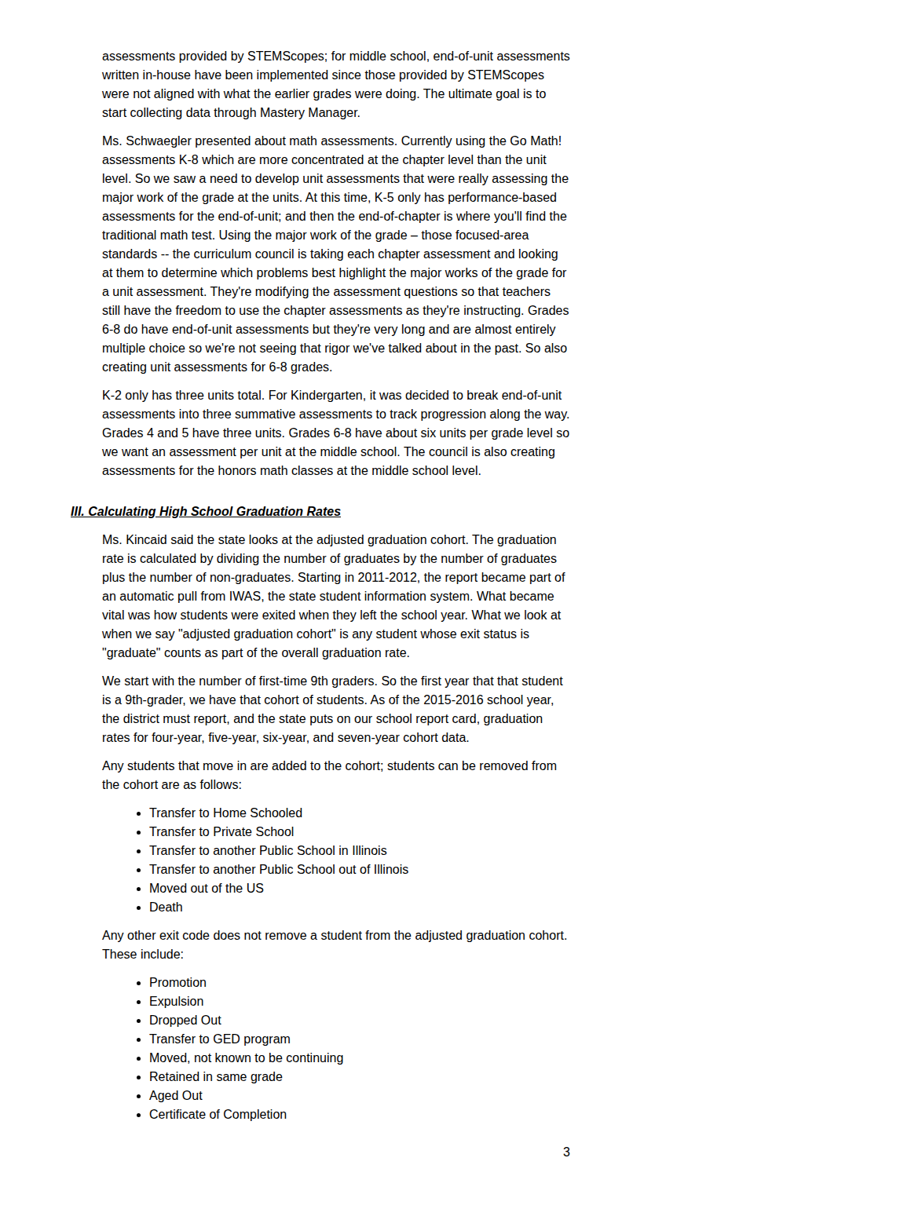assessments provided by STEMScopes; for middle school, end-of-unit assessments written in-house have been implemented since those provided by STEMScopes were not aligned with what the earlier grades were doing. The ultimate goal is to start collecting data through Mastery Manager.
Ms. Schwaegler presented about math assessments. Currently using the Go Math! assessments K-8 which are more concentrated at the chapter level than the unit level. So we saw a need to develop unit assessments that were really assessing the major work of the grade at the units. At this time, K-5 only has performance-based assessments for the end-of-unit; and then the end-of-chapter is where you'll find the traditional math test. Using the major work of the grade – those focused-area standards -- the curriculum council is taking each chapter assessment and looking at them to determine which problems best highlight the major works of the grade for a unit assessment. They're modifying the assessment questions so that teachers still have the freedom to use the chapter assessments as they're instructing. Grades 6-8 do have end-of-unit assessments but they're very long and are almost entirely multiple choice so we're not seeing that rigor we've talked about in the past. So also creating unit assessments for 6-8 grades.
K-2 only has three units total. For Kindergarten, it was decided to break end-of-unit assessments into three summative assessments to track progression along the way. Grades 4 and 5 have three units. Grades 6-8 have about six units per grade level so we want an assessment per unit at the middle school. The council is also creating assessments for the honors math classes at the middle school level.
III. Calculating High School Graduation Rates
Ms. Kincaid said the state looks at the adjusted graduation cohort. The graduation rate is calculated by dividing the number of graduates by the number of graduates plus the number of non-graduates. Starting in 2011-2012, the report became part of an automatic pull from IWAS, the state student information system. What became vital was how students were exited when they left the school year. What we look at when we say "adjusted graduation cohort" is any student whose exit status is "graduate" counts as part of the overall graduation rate.
We start with the number of first-time 9th graders. So the first year that that student is a 9th-grader, we have that cohort of students. As of the 2015-2016 school year, the district must report, and the state puts on our school report card, graduation rates for four-year, five-year, six-year, and seven-year cohort data.
Any students that move in are added to the cohort; students can be removed from the cohort are as follows:
Transfer to Home Schooled
Transfer to Private School
Transfer to another Public School in Illinois
Transfer to another Public School out of Illinois
Moved out of the US
Death
Any other exit code does not remove a student from the adjusted graduation cohort. These include:
Promotion
Expulsion
Dropped Out
Transfer to GED program
Moved, not known to be continuing
Retained in same grade
Aged Out
Certificate of Completion
3